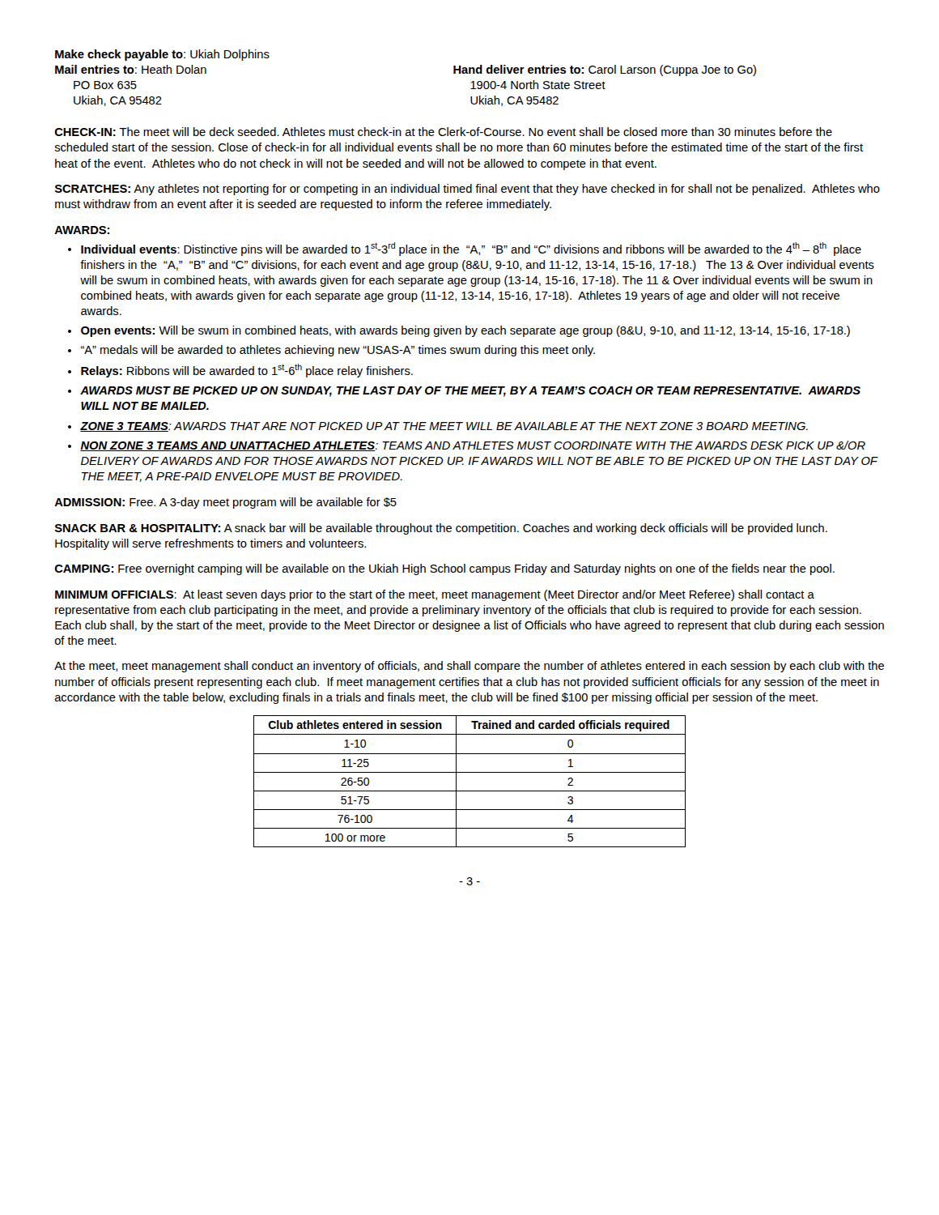Make check payable to: Ukiah Dolphins
Mail entries to: Heath Dolan
Hand deliver entries to: Carol Larson (Cuppa Joe to Go)
PO Box 635
1900-4 North State Street
Ukiah, CA 95482
Ukiah, CA 95482
CHECK-IN: The meet will be deck seeded. Athletes must check-in at the Clerk-of-Course. No event shall be closed more than 30 minutes before the scheduled start of the session. Close of check-in for all individual events shall be no more than 60 minutes before the estimated time of the start of the first heat of the event. Athletes who do not check in will not be seeded and will not be allowed to compete in that event.
SCRATCHES: Any athletes not reporting for or competing in an individual timed final event that they have checked in for shall not be penalized. Athletes who must withdraw from an event after it is seeded are requested to inform the referee immediately.
AWARDS:
Individual events: Distinctive pins will be awarded to 1st-3rd place in the “A,” “B” and “C” divisions and ribbons will be awarded to the 4th – 8th place finishers in the “A,” “B” and “C” divisions, for each event and age group (8&U, 9-10, and 11-12, 13-14, 15-16, 17-18.) The 13 & Over individual events will be swum in combined heats, with awards given for each separate age group (13-14, 15-16, 17-18). The 11 & Over individual events will be swum in combined heats, with awards given for each separate age group (11-12, 13-14, 15-16, 17-18). Athletes 19 years of age and older will not receive awards.
Open events: Will be swum in combined heats, with awards being given by each separate age group (8&U, 9-10, and 11-12, 13-14, 15-16, 17-18.)
“A” medals will be awarded to athletes achieving new “USAS-A” times swum during this meet only.
Relays: Ribbons will be awarded to 1st-6th place relay finishers.
AWARDS MUST BE PICKED UP ON SUNDAY, THE LAST DAY OF THE MEET, BY A TEAM’S COACH OR TEAM REPRESENTATIVE. AWARDS WILL NOT BE MAILED.
ZONE 3 TEAMS: AWARDS THAT ARE NOT PICKED UP AT THE MEET WILL BE AVAILABLE AT THE NEXT ZONE 3 BOARD MEETING.
NON ZONE 3 TEAMS AND UNATTACHED ATHLETES: TEAMS AND ATHLETES MUST COORDINATE WITH THE AWARDS DESK PICK UP &/OR DELIVERY OF AWARDS AND FOR THOSE AWARDS NOT PICKED UP. IF AWARDS WILL NOT BE ABLE TO BE PICKED UP ON THE LAST DAY OF THE MEET, A PRE-PAID ENVELOPE MUST BE PROVIDED.
ADMISSION: Free. A 3-day meet program will be available for $5
SNACK BAR & HOSPITALITY: A snack bar will be available throughout the competition. Coaches and working deck officials will be provided lunch. Hospitality will serve refreshments to timers and volunteers.
CAMPING: Free overnight camping will be available on the Ukiah High School campus Friday and Saturday nights on one of the fields near the pool.
MINIMUM OFFICIALS: At least seven days prior to the start of the meet, meet management (Meet Director and/or Meet Referee) shall contact a representative from each club participating in the meet, and provide a preliminary inventory of the officials that club is required to provide for each session. Each club shall, by the start of the meet, provide to the Meet Director or designee a list of Officials who have agreed to represent that club during each session of the meet.
At the meet, meet management shall conduct an inventory of officials, and shall compare the number of athletes entered in each session by each club with the number of officials present representing each club. If meet management certifies that a club has not provided sufficient officials for any session of the meet in accordance with the table below, excluding finals in a trials and finals meet, the club will be fined $100 per missing official per session of the meet.
| Club athletes entered in session | Trained and carded officials required |
| --- | --- |
| 1-10 | 0 |
| 11-25 | 1 |
| 26-50 | 2 |
| 51-75 | 3 |
| 76-100 | 4 |
| 100 or more | 5 |
- 3 -